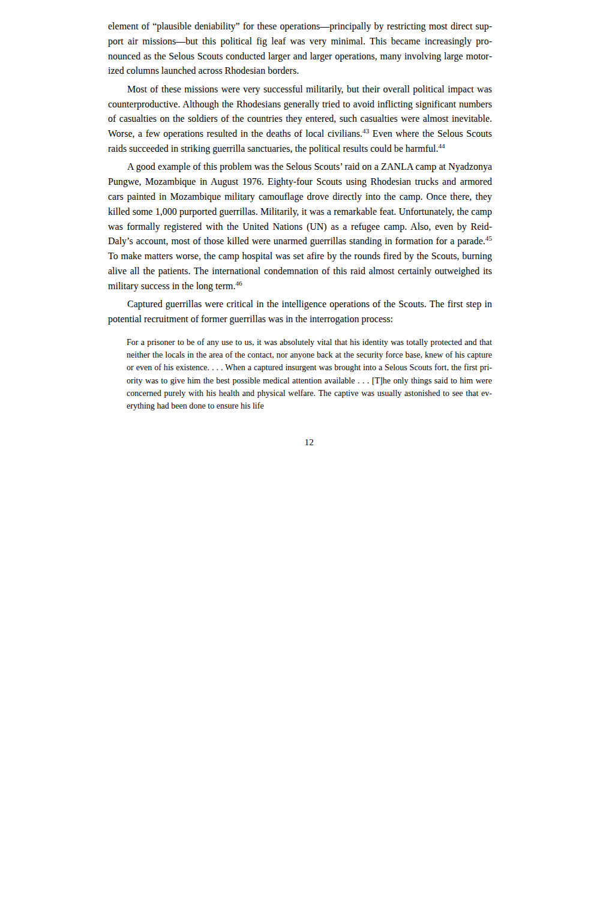element of “plausible deniability” for these operations—principally by restricting most direct support air missions—but this political fig leaf was very minimal. This became increasingly pronounced as the Selous Scouts conducted larger and larger operations, many involving large motorized columns launched across Rhodesian borders.
Most of these missions were very successful militarily, but their overall political impact was counterproductive. Although the Rhodesians generally tried to avoid inflicting significant numbers of casualties on the soldiers of the countries they entered, such casualties were almost inevitable. Worse, a few operations resulted in the deaths of local civilians.43 Even where the Selous Scouts raids succeeded in striking guerrilla sanctuaries, the political results could be harmful.44
A good example of this problem was the Selous Scouts’ raid on a ZANLA camp at Nyadzonya Pungwe, Mozambique in August 1976. Eighty-four Scouts using Rhodesian trucks and armored cars painted in Mozambique military camouflage drove directly into the camp. Once there, they killed some 1,000 purported guerrillas. Militarily, it was a remarkable feat. Unfortunately, the camp was formally registered with the United Nations (UN) as a refugee camp. Also, even by Reid-Daly’s account, most of those killed were unarmed guerrillas standing in formation for a parade.45 To make matters worse, the camp hospital was set afire by the rounds fired by the Scouts, burning alive all the patients. The international condemnation of this raid almost certainly outweighed its military success in the long term.46
Captured guerrillas were critical in the intelligence operations of the Scouts. The first step in potential recruitment of former guerrillas was in the interrogation process:
For a prisoner to be of any use to us, it was absolutely vital that his identity was totally protected and that neither the locals in the area of the contact, nor anyone back at the security force base, knew of his capture or even of his existence. . . . When a captured insurgent was brought into a Selous Scouts fort, the first priority was to give him the best possible medical attention available . . . [T]he only things said to him were concerned purely with his health and physical welfare. The captive was usually astonished to see that everything had been done to ensure his life
12